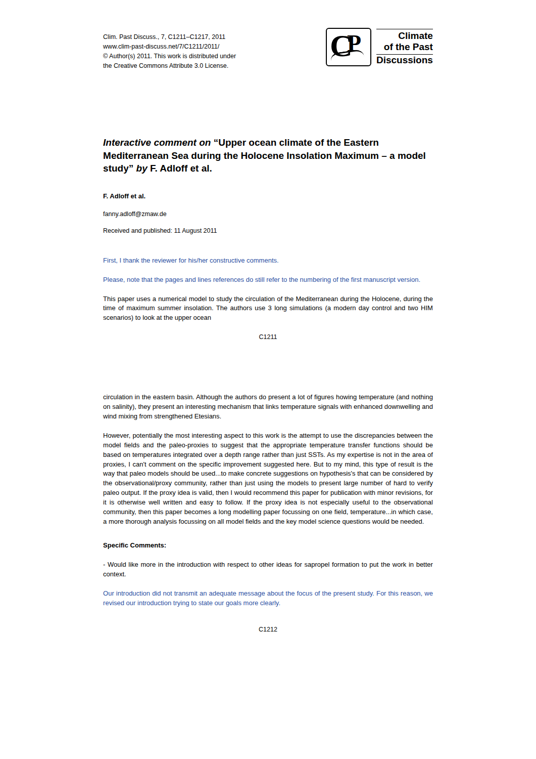Clim. Past Discuss., 7, C1211–C1217, 2011
www.clim-past-discuss.net/7/C1211/2011/
© Author(s) 2011. This work is distributed under
the Creative Commons Attribute 3.0 License.
C P
Climate
of the Past
Discussions
Interactive comment on “Upper ocean climate of the Eastern Mediterranean Sea during the Holocene Insolation Maximum – a model study” by F. Adloff et al.
F. Adloff et al.
fanny.adloff@zmaw.de
Received and published: 11 August 2011
First, I thank the reviewer for his/her constructive comments.
Please, note that the pages and lines references do still refer to the numbering of the first manuscript version.
This paper uses a numerical model to study the circulation of the Mediterranean during the Holocene, during the time of maximum summer insolation. The authors use 3 long simulations (a modern day control and two HIM scenarios) to look at the upper ocean
C1211
circulation in the eastern basin. Although the authors do present a lot of figures howing temperature (and nothing on salinity), they present an interesting mechanism that links temperature signals with enhanced downwelling and wind mixing from strengthened Etesians.
However, potentially the most interesting aspect to this work is the attempt to use the discrepancies between the model fields and the paleo-proxies to suggest that the appropriate temperature transfer functions should be based on temperatures integrated over a depth range rather than just SSTs. As my expertise is not in the area of proxies, I can't comment on the specific improvement suggested here. But to my mind, this type of result is the way that paleo models should be used...to make concrete suggestions on hypothesis's that can be considered by the observational/proxy community, rather than just using the models to present large number of hard to verify paleo output. If the proxy idea is valid, then I would recommend this paper for publication with minor revisions, for it is otherwise well written and easy to follow. If the proxy idea is not especially useful to the observational community, then this paper becomes a long modelling paper focussing on one field, temperature...in which case, a more thorough analysis focussing on all model fields and the key model science questions would be needed.
Specific Comments:
- Would like more in the introduction with respect to other ideas for sapropel formation to put the work in better context.
Our introduction did not transmit an adequate message about the focus of the present study. For this reason, we revised our introduction trying to state our goals more clearly.
C1212